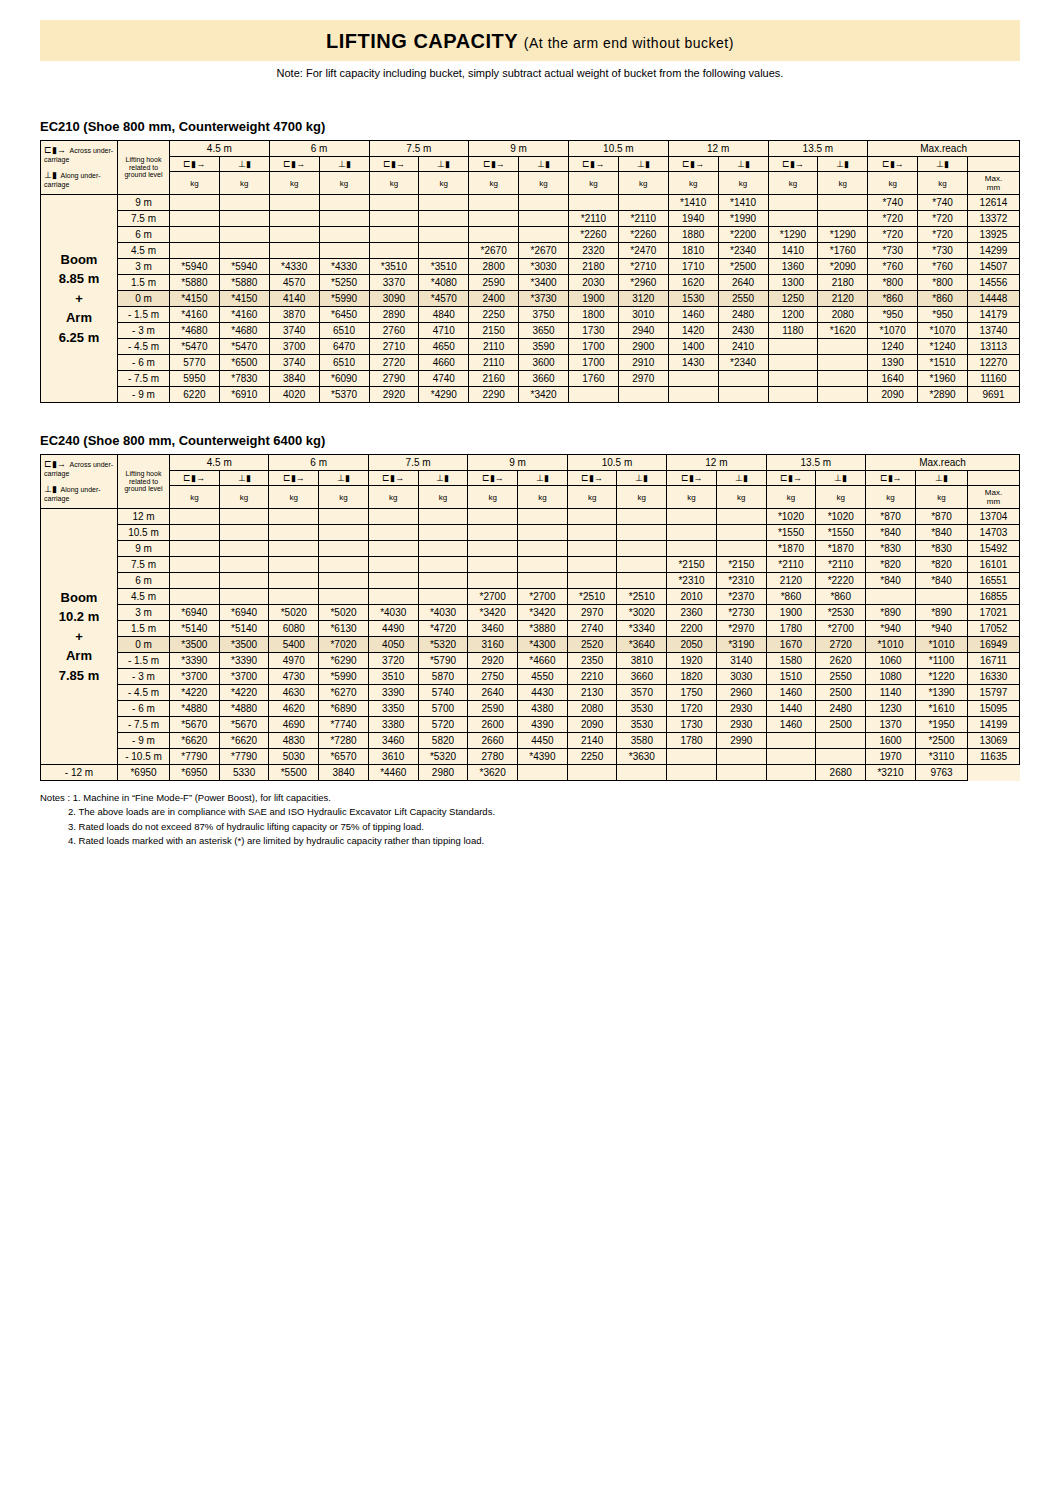LIFTING CAPACITY (At the arm end without bucket)
Note: For lift capacity including bucket, simply subtract actual weight of bucket from the following values.
EC210 (Shoe 800 mm, Counterweight 4700 kg)
| ⊏▮→ Across under-carriage ⊥▮ Along under-carriage | Lifting hook related to ground level | 4.5 m | 6 m | 7.5 m | 9 m | 10.5 m | 12 m | 13.5 m | Max.reach |
| --- | --- | --- | --- | --- | --- | --- | --- | --- | --- |
| ⊏▮→ | ⊥▮ | ⊏▮→ | ⊥▮ | ⊏▮→ | ⊥▮ | ⊏▮→ | ⊥▮ | ⊏▮→ | ⊥▮ | ⊏▮→ | ⊥▮ | ⊏▮→ | ⊥▮ | ⊏▮→ | ⊥▮ | |
| kg | kg | kg | kg | kg | kg | kg | kg | kg | kg | kg | kg | kg | kg | kg | kg | Max. mm |
| Boom 8.85 m + Arm 6.25 m | 9 m | | | | | | | | | | | *1410 | *1410 | | | *740 | *740 | 12614 |
| 7.5 m | | | | | | | | | *2110 | *2110 | 1940 | *1990 | | | *720 | *720 | 13372 |
| 6 m | | | | | | | | | *2260 | *2260 | 1880 | *2200 | *1290 | *1290 | *720 | *720 | 13925 |
| 4.5 m | | | | | | | *2670 | *2670 | 2320 | *2470 | 1810 | *2340 | 1410 | *1760 | *730 | *730 | 14299 |
| 3 m | *5940 | *5940 | *4330 | *4330 | *3510 | *3510 | 2800 | *3030 | 2180 | *2710 | 1710 | *2500 | 1360 | *2090 | *760 | *760 | 14507 |
| 1.5 m | *5880 | *5880 | 4570 | *5250 | 3370 | *4080 | 2590 | *3400 | 2030 | *2960 | 1620 | 2640 | 1300 | 2180 | *800 | *800 | 14556 |
| 0 m | *4150 | *4150 | 4140 | *5990 | 3090 | *4570 | 2400 | *3730 | 1900 | 3120 | 1530 | 2550 | 1250 | 2120 | *860 | *860 | 14448 |
| - 1.5 m | *4160 | *4160 | 3870 | *6450 | 2890 | 4840 | 2250 | 3750 | 1800 | 3010 | 1460 | 2480 | 1200 | 2080 | *950 | *950 | 14179 |
| - 3 m | *4680 | *4680 | 3740 | 6510 | 2760 | 4710 | 2150 | 3650 | 1730 | 2940 | 1420 | 2430 | 1180 | *1620 | *1070 | *1070 | 13740 |
| - 4.5 m | *5470 | *5470 | 3700 | 6470 | 2710 | 4650 | 2110 | 3590 | 1700 | 2900 | 1400 | 2410 | | | 1240 | *1240 | 13113 |
| - 6 m | 5770 | *6500 | 3740 | 6510 | 2720 | 4660 | 2110 | 3600 | 1700 | 2910 | 1430 | *2340 | | | 1390 | *1510 | 12270 |
| - 7.5 m | 5950 | *7830 | 3840 | *6090 | 2790 | 4740 | 2160 | 3660 | 1760 | 2970 | | | | | 1640 | *1960 | 11160 |
| - 9 m | 6220 | *6910 | 4020 | *5370 | 2920 | *4290 | 2290 | *3420 | | | | | | | 2090 | *2890 | 9691 |
EC240 (Shoe 800 mm, Counterweight 6400 kg)
| ⊏▮→ Across under-carriage ⊥▮ Along under-carriage | Lifting hook related to ground level | 4.5 m | 6 m | 7.5 m | 9 m | 10.5 m | 12 m | 13.5 m | Max.reach |
| --- | --- | --- | --- | --- | --- | --- | --- | --- | --- |
| ⊏▮→ | ⊥▮ | ⊏▮→ | ⊥▮ | ⊏▮→ | ⊥▮ | ⊏▮→ | ⊥▮ | ⊏▮→ | ⊥▮ | ⊏▮→ | ⊥▮ | ⊏▮→ | ⊥▮ | ⊏▮→ | ⊥▮ | |
| kg | kg | kg | kg | kg | kg | kg | kg | kg | kg | kg | kg | kg | kg | kg | kg | Max. mm |
| Boom 10.2 m + Arm 7.85 m | 12 m | | | | | | | | | | | | | *1020 | *1020 | *870 | *870 | 13704 |
| 10.5 m | | | | | | | | | | | | | *1550 | *1550 | *840 | *840 | 14703 |
| 9 m | | | | | | | | | | | | | *1870 | *1870 | *830 | *830 | 15492 |
| 7.5 m | | | | | | | | | | | *2150 | *2150 | *2110 | *2110 | *820 | *820 | 16101 |
| 6 m | | | | | | | | | | | *2310 | *2310 | 2120 | *2220 | *840 | *840 | 16551 |
| 4.5 m | | | | | | | *2700 | *2700 | *2510 | *2510 | 2010 | *2370 | *860 | *860 | | | 16855 |
| 3 m | *6940 | *6940 | *5020 | *5020 | *4030 | *4030 | *3420 | *3420 | 2970 | *3020 | 2360 | *2730 | 1900 | *2530 | *890 | *890 | 17021 |
| 1.5 m | *5140 | *5140 | 6080 | *6130 | 4490 | *4720 | 3460 | *3880 | 2740 | *3340 | 2200 | *2970 | 1780 | *2700 | *940 | *940 | 17052 |
| 0 m | *3500 | *3500 | 5400 | *7020 | 4050 | *5320 | 3160 | *4300 | 2520 | *3640 | 2050 | *3190 | 1670 | 2720 | *1010 | *1010 | 16949 |
| - 1.5 m | *3390 | *3390 | 4970 | *6290 | 3720 | *5790 | 2920 | *4660 | 2350 | 3810 | 1920 | 3140 | 1580 | 2620 | 1060 | *1100 | 16711 |
| - 3 m | *3700 | *3700 | 4730 | *5990 | 3510 | 5870 | 2750 | 4550 | 2210 | 3660 | 1820 | 3030 | 1510 | 2550 | 1080 | *1220 | 16330 |
| - 4.5 m | *4220 | *4220 | 4630 | *6270 | 3390 | 5740 | 2640 | 4430 | 2130 | 3570 | 1750 | 2960 | 1460 | 2500 | 1140 | *1390 | 15797 |
| - 6 m | *4880 | *4880 | 4620 | *6890 | 3350 | 5700 | 2590 | 4380 | 2080 | 3530 | 1720 | 2930 | 1440 | 2480 | 1230 | *1610 | 15095 |
| - 7.5 m | *5670 | *5670 | 4690 | *7740 | 3380 | 5720 | 2600 | 4390 | 2090 | 3530 | 1730 | 2930 | 1460 | 2500 | 1370 | *1950 | 14199 |
| - 9 m | *6620 | *6620 | 4830 | *7280 | 3460 | 5820 | 2660 | 4450 | 2140 | 3580 | 1780 | 2990 | | | 1600 | *2500 | 13069 |
| - 10.5 m | *7790 | *7790 | 5030 | *6570 | 3610 | *5320 | 2780 | *4390 | 2250 | *3630 | | | | | 1970 | *3110 | 11635 |
| - 12 m | *6950 | *6950 | 5330 | *5500 | 3840 | *4460 | 2980 | *3620 | | | | | | | 2680 | *3210 | 9763 |
Notes : 1. Machine in “Fine Mode-F” (Power Boost), for lift capacities.
2. The above loads are in compliance with SAE and ISO Hydraulic Excavator Lift Capacity Standards.
3. Rated loads do not exceed 87% of hydraulic lifting capacity or 75% of tipping load.
4. Rated loads marked with an asterisk (*) are limited by hydraulic capacity rather than tipping load.